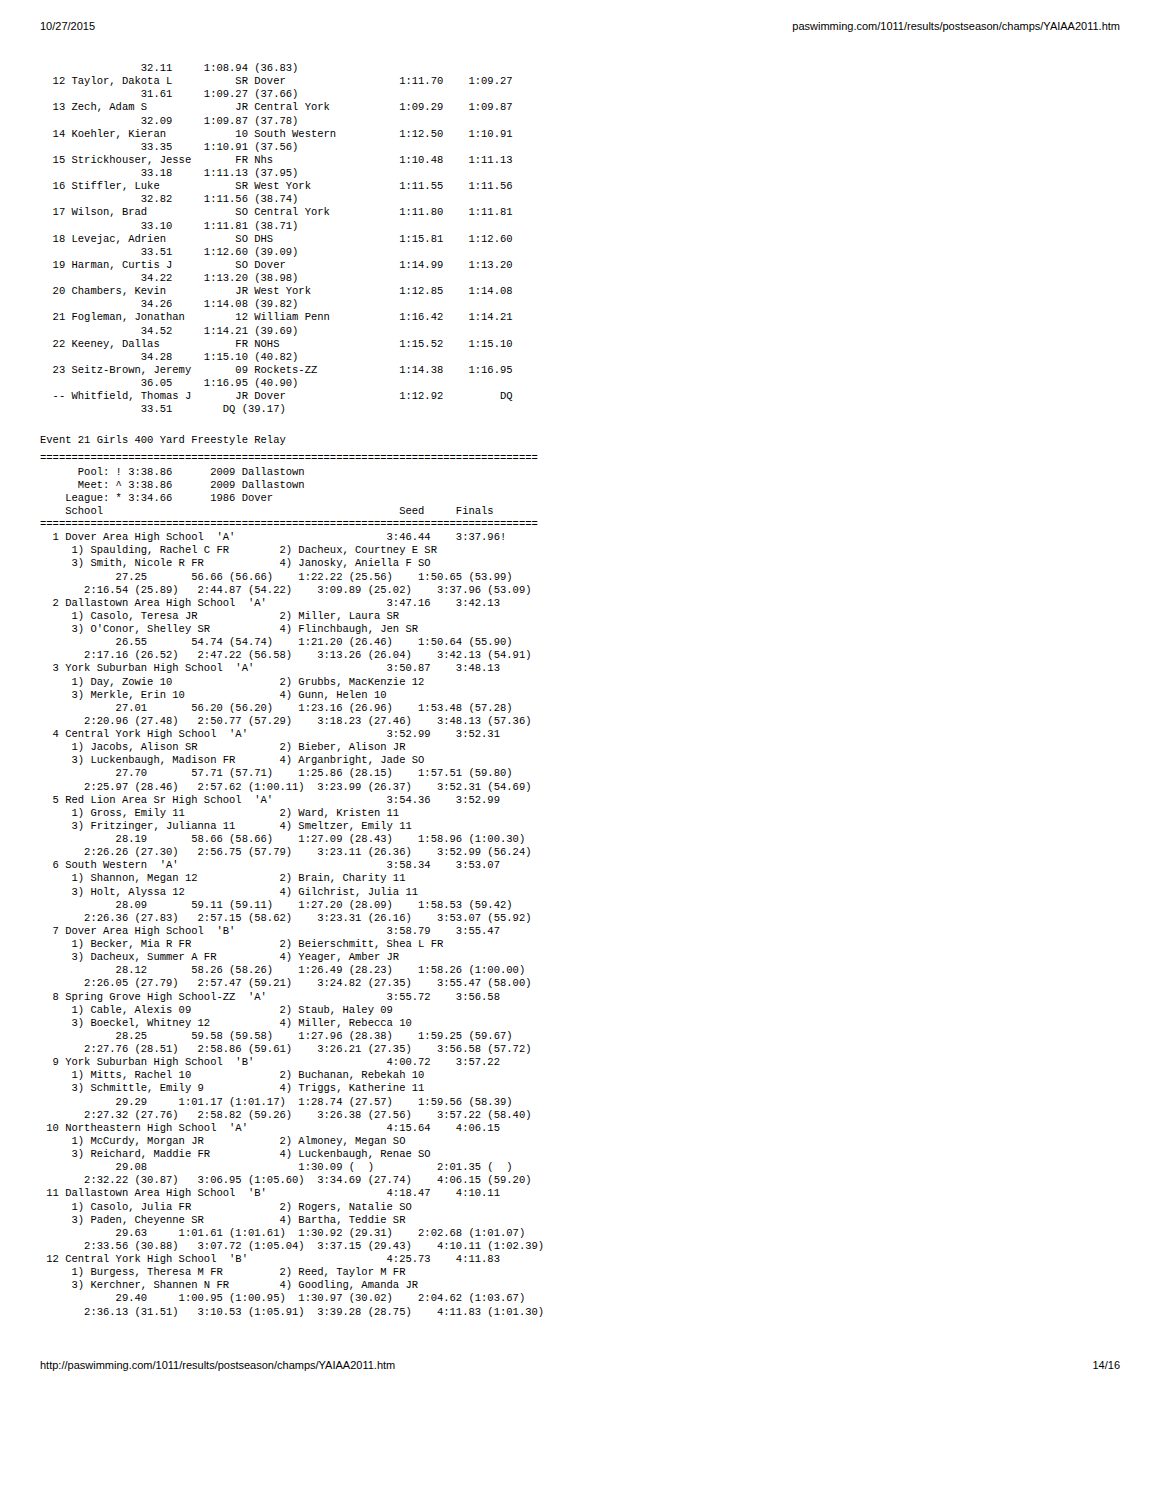10/27/2015 paswimming.com/1011/results/postseason/champs/YAIAA2011.htm
                32.11     1:08.94 (36.83)
  12 Taylor, Dakota L          SR Dover                  1:11.70    1:09.27
                31.61     1:09.27 (37.66)
  13 Zech, Adam S              JR Central York           1:09.29    1:09.87
                32.09     1:09.87 (37.78)
  14 Koehler, Kieran           10 South Western          1:12.50    1:10.91
                33.35     1:10.91 (37.56)
  15 Strickhouser, Jesse       FR Nhs                    1:10.48    1:11.13
                33.18     1:11.13 (37.95)
  16 Stiffler, Luke            SR West York              1:11.55    1:11.56
                32.82     1:11.56 (38.74)
  17 Wilson, Brad              SO Central York           1:11.80    1:11.81
                33.10     1:11.81 (38.71)
  18 Levejac, Adrien           SO DHS                    1:15.81    1:12.60
                33.51     1:12.60 (39.09)
  19 Harman, Curtis J          SO Dover                  1:14.99    1:13.20
                34.22     1:13.20 (38.98)
  20 Chambers, Kevin           JR West York              1:12.85    1:14.08
                34.26     1:14.08 (39.82)
  21 Fogleman, Jonathan        12 William Penn           1:16.42    1:14.21
                34.52     1:14.21 (39.69)
  22 Keeney, Dallas            FR NOHS                   1:15.52    1:15.10
                34.28     1:15.10 (40.82)
  23 Seitz-Brown, Jeremy       09 Rockets-ZZ             1:14.38    1:16.95
                36.05     1:16.95 (40.90)
  -- Whitfield, Thomas J       JR Dover                  1:12.92         DQ
                33.51        DQ (39.17)
Event 21 Girls 400 Yard Freestyle Relay
===============================================================================
      Pool: ! 3:38.86      2009 Dallastown
      Meet: ^ 3:38.86      2009 Dallastown
    League: * 3:34.66      1986 Dover
    School                                               Seed     Finals
===============================================================================
  1 Dover Area High School  'A'                        3:46.44    3:37.96!
     1) Spaulding, Rachel C FR        2) Dacheux, Courtney E SR
     3) Smith, Nicole R FR            4) Janosky, Aniella F SO
            27.25       56.66 (56.66)    1:22.22 (25.56)    1:50.65 (53.99)
       2:16.54 (25.89)   2:44.87 (54.22)    3:09.89 (25.02)    3:37.96 (53.09)
  2 Dallastown Area High School  'A'                   3:47.16    3:42.13
     1) Casolo, Teresa JR             2) Miller, Laura SR
     3) O'Conor, Shelley SR           4) Flinchbaugh, Jen SR
            26.55       54.74 (54.74)    1:21.20 (26.46)    1:50.64 (55.90)
       2:17.16 (26.52)   2:47.22 (56.58)    3:13.26 (26.04)    3:42.13 (54.91)
  3 York Suburban High School  'A'                     3:50.87    3:48.13
     1) Day, Zowie 10                 2) Grubbs, MacKenzie 12
     3) Merkle, Erin 10               4) Gunn, Helen 10
            27.01       56.20 (56.20)    1:23.16 (26.96)    1:53.48 (57.28)
       2:20.96 (27.48)   2:50.77 (57.29)    3:18.23 (27.46)    3:48.13 (57.36)
  4 Central York High School  'A'                      3:52.99    3:52.31
     1) Jacobs, Alison SR             2) Bieber, Alison JR
     3) Luckenbaugh, Madison FR       4) Arganbright, Jade SO
            27.70       57.71 (57.71)    1:25.86 (28.15)    1:57.51 (59.80)
       2:25.97 (28.46)   2:57.62 (1:00.11)  3:23.99 (26.37)    3:52.31 (54.69)
  5 Red Lion Area Sr High School  'A'                  3:54.36    3:52.99
     1) Gross, Emily 11               2) Ward, Kristen 11
     3) Fritzinger, Julianna 11       4) Smeltzer, Emily 11
            28.19       58.66 (58.66)    1:27.09 (28.43)    1:58.96 (1:00.30)
       2:26.26 (27.30)   2:56.75 (57.79)    3:23.11 (26.36)    3:52.99 (56.24)
  6 South Western  'A'                                 3:58.34    3:53.07
     1) Shannon, Megan 12             2) Brain, Charity 11
     3) Holt, Alyssa 12               4) Gilchrist, Julia 11
            28.09       59.11 (59.11)    1:27.20 (28.09)    1:58.53 (59.42)
       2:26.36 (27.83)   2:57.15 (58.62)    3:23.31 (26.16)    3:53.07 (55.92)
  7 Dover Area High School  'B'                        3:58.79    3:55.47
     1) Becker, Mia R FR              2) Beierschmitt, Shea L FR
     3) Dacheux, Summer A FR          4) Yeager, Amber JR
            28.12       58.26 (58.26)    1:26.49 (28.23)    1:58.26 (1:00.00)
       2:26.05 (27.79)   2:57.47 (59.21)    3:24.82 (27.35)    3:55.47 (58.00)
  8 Spring Grove High School-ZZ  'A'                   3:55.72    3:56.58
     1) Cable, Alexis 09              2) Staub, Haley 09
     3) Boeckel, Whitney 12           4) Miller, Rebecca 10
            28.25       59.58 (59.58)    1:27.96 (28.38)    1:59.25 (59.67)
       2:27.76 (28.51)   2:58.86 (59.61)    3:26.21 (27.35)    3:56.58 (57.72)
  9 York Suburban High School  'B'                     4:00.72    3:57.22
     1) Mitts, Rachel 10              2) Buchanan, Rebekah 10
     3) Schmittle, Emily 9            4) Triggs, Katherine 11
            29.29     1:01.17 (1:01.17)  1:28.74 (27.57)    1:59.56 (58.39)
       2:27.32 (27.76)   2:58.82 (59.26)    3:26.38 (27.56)    3:57.22 (58.40)
 10 Northeastern High School  'A'                      4:15.64    4:06.15
     1) McCurdy, Morgan JR            2) Almoney, Megan SO
     3) Reichard, Maddie FR           4) Luckenbaugh, Renae SO
            29.08                        1:30.09 (  )          2:01.35 (  )
       2:32.22 (30.87)   3:06.95 (1:05.60)  3:34.69 (27.74)    4:06.15 (59.20)
 11 Dallastown Area High School  'B'                   4:18.47    4:10.11
     1) Casolo, Julia FR              2) Rogers, Natalie SO
     3) Paden, Cheyenne SR            4) Bartha, Teddie SR
            29.63     1:01.61 (1:01.61)  1:30.92 (29.31)    2:02.68 (1:01.07)
       2:33.56 (30.88)   3:07.72 (1:05.04)  3:37.15 (29.43)    4:10.11 (1:02.39)
 12 Central York High School  'B'                      4:25.73    4:11.83
     1) Burgess, Theresa M FR         2) Reed, Taylor M FR
     3) Kerchner, Shannen N FR        4) Goodling, Amanda JR
            29.40     1:00.95 (1:00.95)  1:30.97 (30.02)    2:04.62 (1:03.67)
       2:36.13 (31.51)   3:10.53 (1:05.91)  3:39.28 (28.75)    4:11.83 (1:01.30)
http://paswimming.com/1011/results/postseason/champs/YAIAA2011.htm 14/16